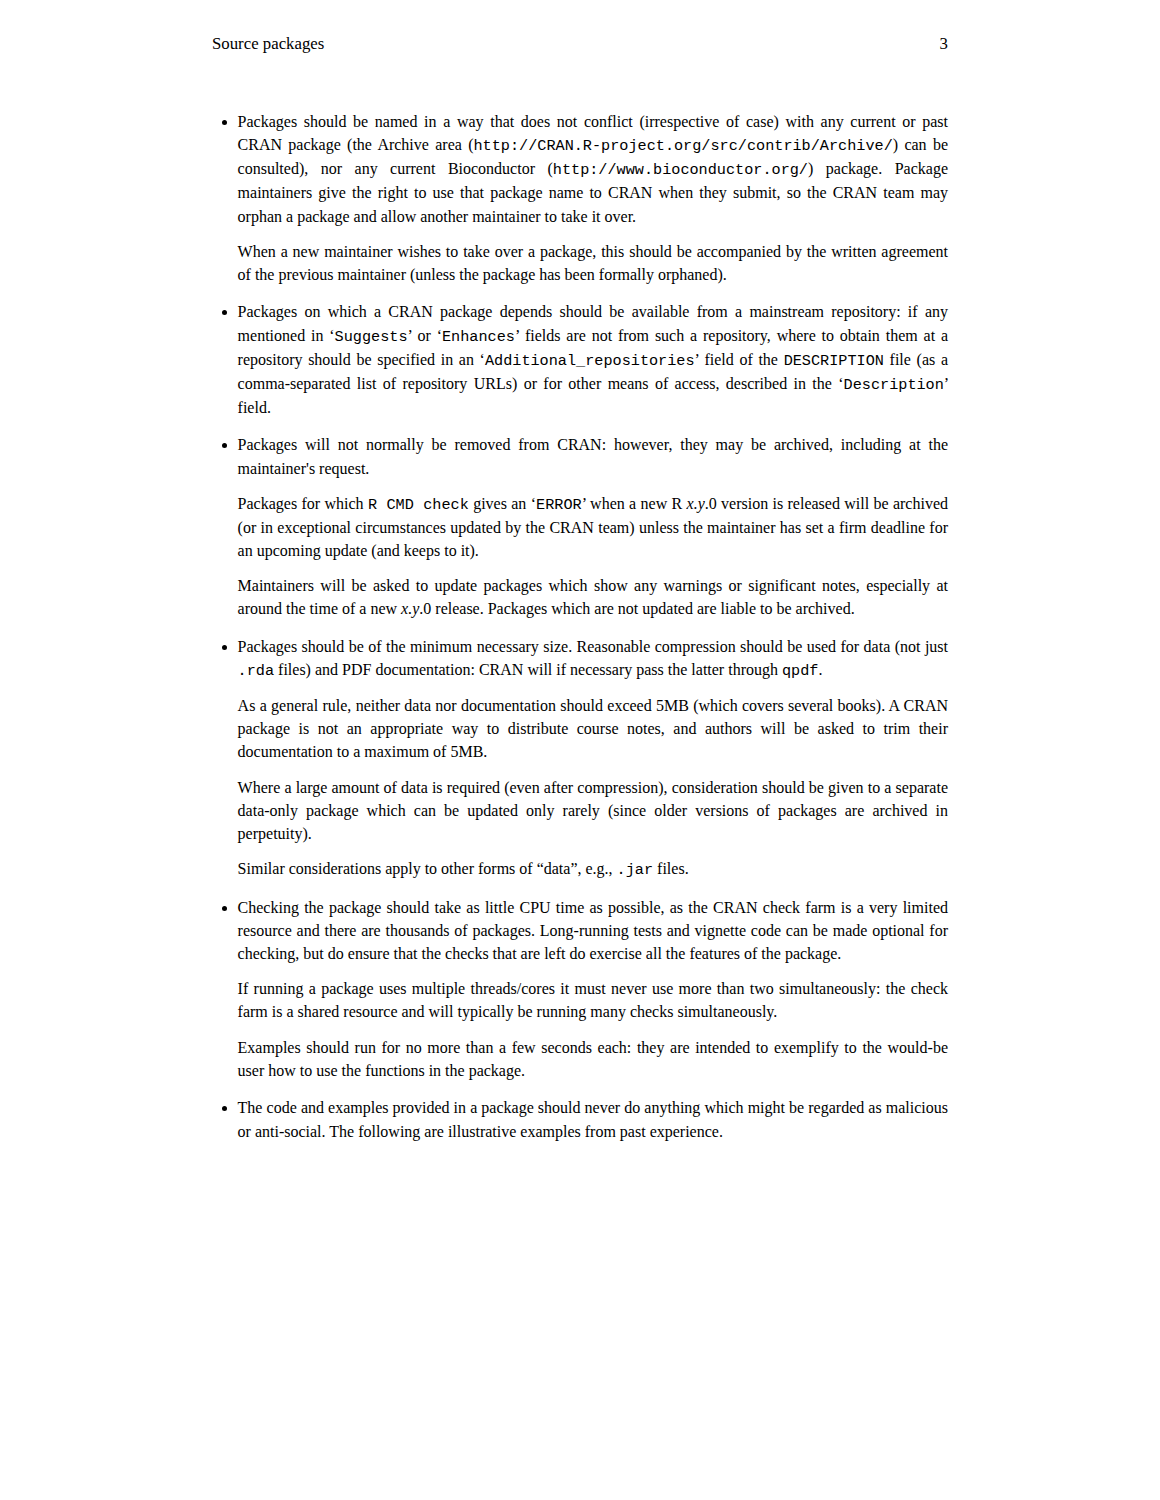Source packages 3
Packages should be named in a way that does not conflict (irrespective of case) with any current or past CRAN package (the Archive area (http://CRAN.R-project.org/src/contrib/Archive/) can be consulted), nor any current Bioconductor (http://www.bioconductor.org/) package. Package maintainers give the right to use that package name to CRAN when they submit, so the CRAN team may orphan a package and allow another maintainer to take it over.
When a new maintainer wishes to take over a package, this should be accompanied by the written agreement of the previous maintainer (unless the package has been formally orphaned).
Packages on which a CRAN package depends should be available from a mainstream repository: if any mentioned in Suggests or Enhances fields are not from such a repository, where to obtain them at a repository should be specified in an Additional_repositories field of the DESCRIPTION file (as a comma-separated list of repository URLs) or for other means of access, described in the Description field.
Packages will not normally be removed from CRAN: however, they may be archived, including at the maintainer's request.
Packages for which R CMD check gives an ERROR when a new R x.y.0 version is released will be archived (or in exceptional circumstances updated by the CRAN team) unless the maintainer has set a firm deadline for an upcoming update (and keeps to it).
Maintainers will be asked to update packages which show any warnings or significant notes, especially at around the time of a new x.y.0 release. Packages which are not updated are liable to be archived.
Packages should be of the minimum necessary size. Reasonable compression should be used for data (not just .rda files) and PDF documentation: CRAN will if necessary pass the latter through qpdf.
As a general rule, neither data nor documentation should exceed 5MB (which covers several books). A CRAN package is not an appropriate way to distribute course notes, and authors will be asked to trim their documentation to a maximum of 5MB.
Where a large amount of data is required (even after compression), consideration should be given to a separate data-only package which can be updated only rarely (since older versions of packages are archived in perpetuity).
Similar considerations apply to other forms of “data”, e.g., .jar files.
Checking the package should take as little CPU time as possible, as the CRAN check farm is a very limited resource and there are thousands of packages. Long-running tests and vignette code can be made optional for checking, but do ensure that the checks that are left do exercise all the features of the package.
If running a package uses multiple threads/cores it must never use more than two simultaneously: the check farm is a shared resource and will typically be running many checks simultaneously.
Examples should run for no more than a few seconds each: they are intended to exemplify to the would-be user how to use the functions in the package.
The code and examples provided in a package should never do anything which might be regarded as malicious or anti-social. The following are illustrative examples from past experience.